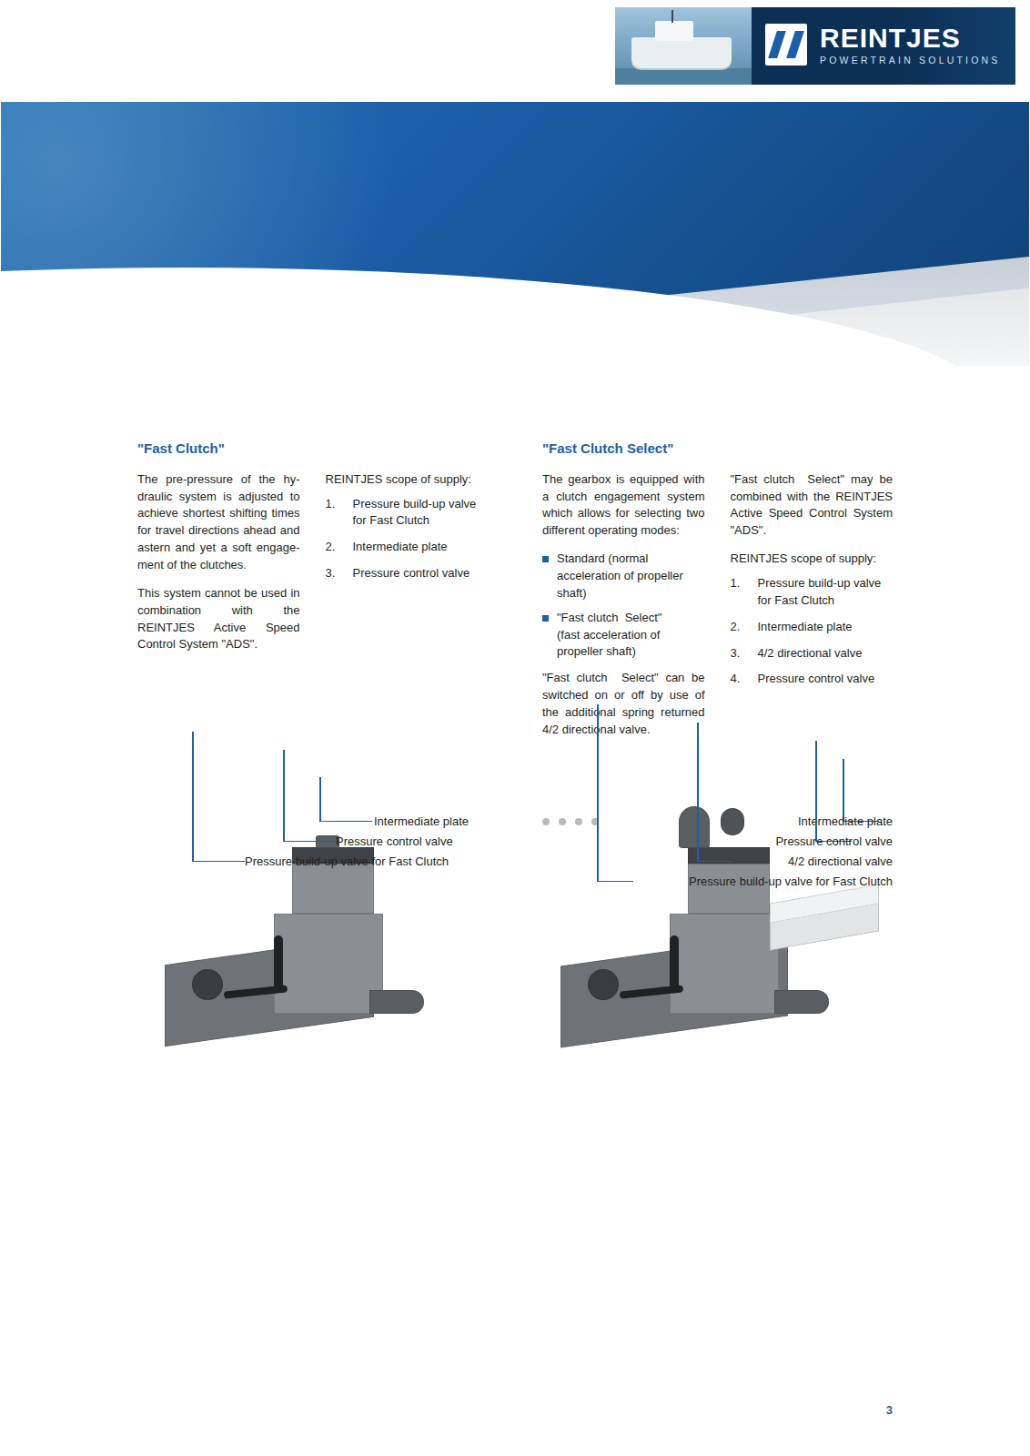REINTJES
POWERTRAIN SOLUTIONS
"Fast Clutch"
The pre-pressure of the hydraulic system is adjusted to achieve shortest shifting times for travel directions ahead and astern and yet a soft engagement of the clutches.
This system cannot be used in combination with the REINTJES Active Speed Control System "ADS".
REINTJES scope of supply:
Pressure build-up valve for Fast Clutch
Intermediate plate
Pressure control valve
"Fast Clutch Select"
The gearbox is equipped with a clutch engagement system which allows for selecting two different operating modes:
Standard (normal acceleration of propeller shaft)
"Fast clutch Select"
(fast acceleration of propeller shaft)
"Fast clutch Select" can be switched on or off by use of the additional spring returned 4/2 directional valve.
"Fast clutch Select" may be combined with the REINTJES Active Speed Control System "ADS".
REINTJES scope of supply:
Pressure build-up valve for Fast Clutch
Intermediate plate
4/2 directional valve
Pressure control valve
Intermediate plate
Pressure control valve
Pressure build-up valve for Fast Clutch
Intermediate plate
Pressure control valve
4/2 directional valve
Pressure build-up valve for Fast Clutch
3